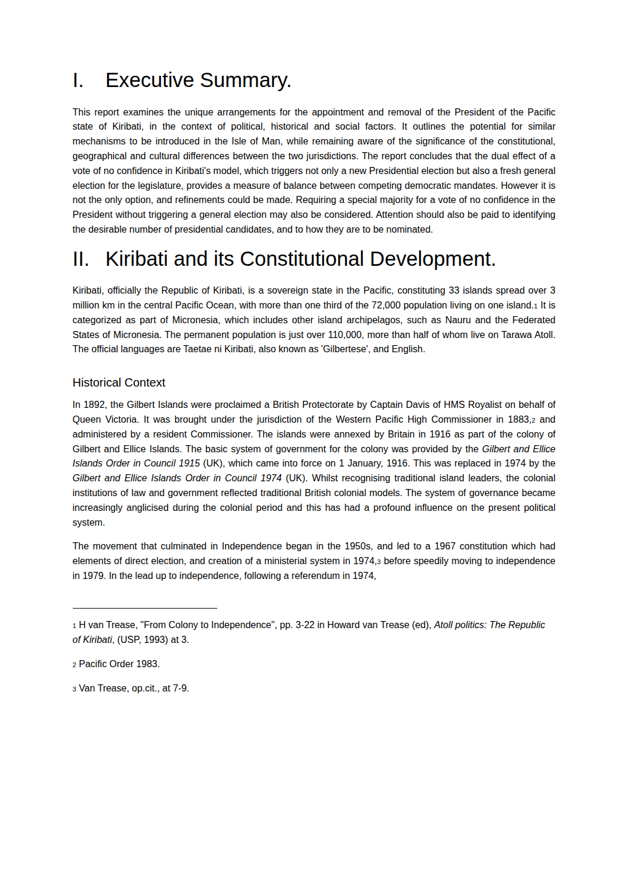I. Executive Summary.
This report examines the unique arrangements for the appointment and removal of the President of the Pacific state of Kiribati, in the context of political, historical and social factors. It outlines the potential for similar mechanisms to be introduced in the Isle of Man, while remaining aware of the significance of the constitutional, geographical and cultural differences between the two jurisdictions. The report concludes that the dual effect of a vote of no confidence in Kiribati's model, which triggers not only a new Presidential election but also a fresh general election for the legislature, provides a measure of balance between competing democratic mandates. However it is not the only option, and refinements could be made. Requiring a special majority for a vote of no confidence in the President without triggering a general election may also be considered. Attention should also be paid to identifying the desirable number of presidential candidates, and to how they are to be nominated.
II. Kiribati and its Constitutional Development.
Kiribati, officially the Republic of Kiribati, is a sovereign state in the Pacific, constituting 33 islands spread over 3 million km in the central Pacific Ocean, with more than one third of the 72,000 population living on one island.1 It is categorized as part of Micronesia, which includes other island archipelagos, such as Nauru and the Federated States of Micronesia. The permanent population is just over 110,000, more than half of whom live on Tarawa Atoll. The official languages are Taetae ni Kiribati, also known as 'Gilbertese', and English.
Historical Context
In 1892, the Gilbert Islands were proclaimed a British Protectorate by Captain Davis of HMS Royalist on behalf of Queen Victoria. It was brought under the jurisdiction of the Western Pacific High Commissioner in 1883,2 and administered by a resident Commissioner. The islands were annexed by Britain in 1916 as part of the colony of Gilbert and Ellice Islands. The basic system of government for the colony was provided by the Gilbert and Ellice Islands Order in Council 1915 (UK), which came into force on 1 January, 1916. This was replaced in 1974 by the Gilbert and Ellice Islands Order in Council 1974 (UK). Whilst recognising traditional island leaders, the colonial institutions of law and government reflected traditional British colonial models. The system of governance became increasingly anglicised during the colonial period and this has had a profound influence on the present political system.
The movement that culminated in Independence began in the 1950s, and led to a 1967 constitution which had elements of direct election, and creation of a ministerial system in 1974,3 before speedily moving to independence in 1979. In the lead up to independence, following a referendum in 1974,
1 H van Trease, "From Colony to Independence", pp. 3-22 in Howard van Trease (ed), Atoll politics: The Republic of Kiribati, (USP, 1993) at 3.
2 Pacific Order 1983.
3 Van Trease, op.cit., at 7-9.